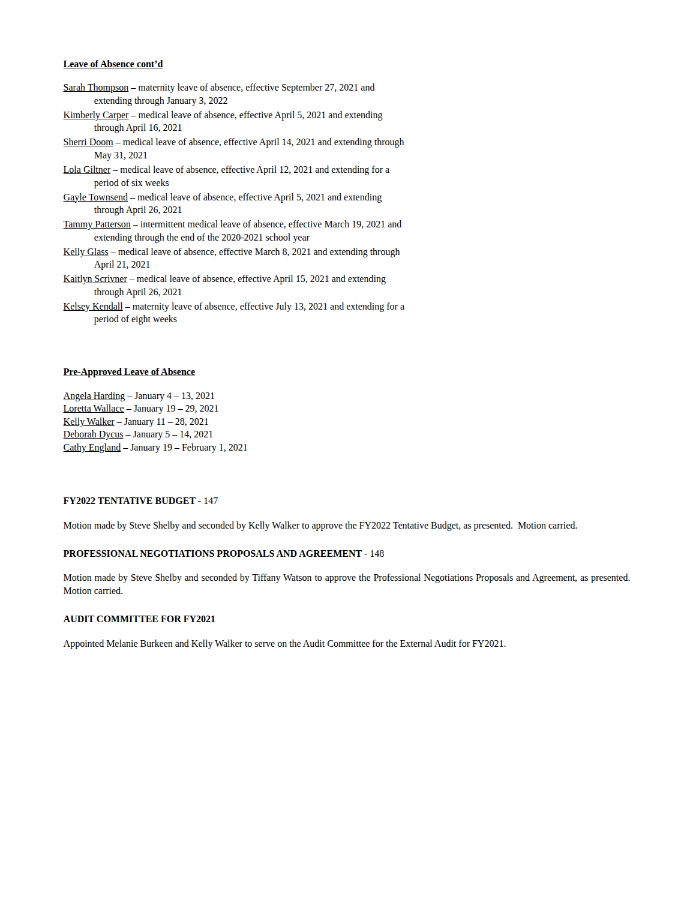Leave of Absence cont’d
Sarah Thompson – maternity leave of absence, effective September 27, 2021 and extending through January 3, 2022
Kimberly Carper – medical leave of absence, effective April 5, 2021 and extending through April 16, 2021
Sherri Doom – medical leave of absence, effective April 14, 2021 and extending through May 31, 2021
Lola Giltner – medical leave of absence, effective April 12, 2021 and extending for a period of six weeks
Gayle Townsend – medical leave of absence, effective April 5, 2021 and extending through April 26, 2021
Tammy Patterson – intermittent medical leave of absence, effective March 19, 2021 and extending through the end of the 2020-2021 school year
Kelly Glass – medical leave of absence, effective March 8, 2021 and extending through April 21, 2021
Kaitlyn Scrivner – medical leave of absence, effective April 15, 2021 and extending through April 26, 2021
Kelsey Kendall – maternity leave of absence, effective July 13, 2021 and extending for a period of eight weeks
Pre-Approved Leave of Absence
Angela Harding – January 4 – 13, 2021
Loretta Wallace – January 19 – 29, 2021
Kelly Walker – January 11 – 28, 2021
Deborah Dycus – January 5 – 14, 2021
Cathy England – January 19 – February 1, 2021
FY2022 TENTATIVE BUDGET - 147
Motion made by Steve Shelby and seconded by Kelly Walker to approve the FY2022 Tentative Budget, as presented. Motion carried.
PROFESSIONAL NEGOTIATIONS PROPOSALS AND AGREEMENT - 148
Motion made by Steve Shelby and seconded by Tiffany Watson to approve the Professional Negotiations Proposals and Agreement, as presented. Motion carried.
AUDIT COMMITTEE FOR FY2021
Appointed Melanie Burkeen and Kelly Walker to serve on the Audit Committee for the External Audit for FY2021.